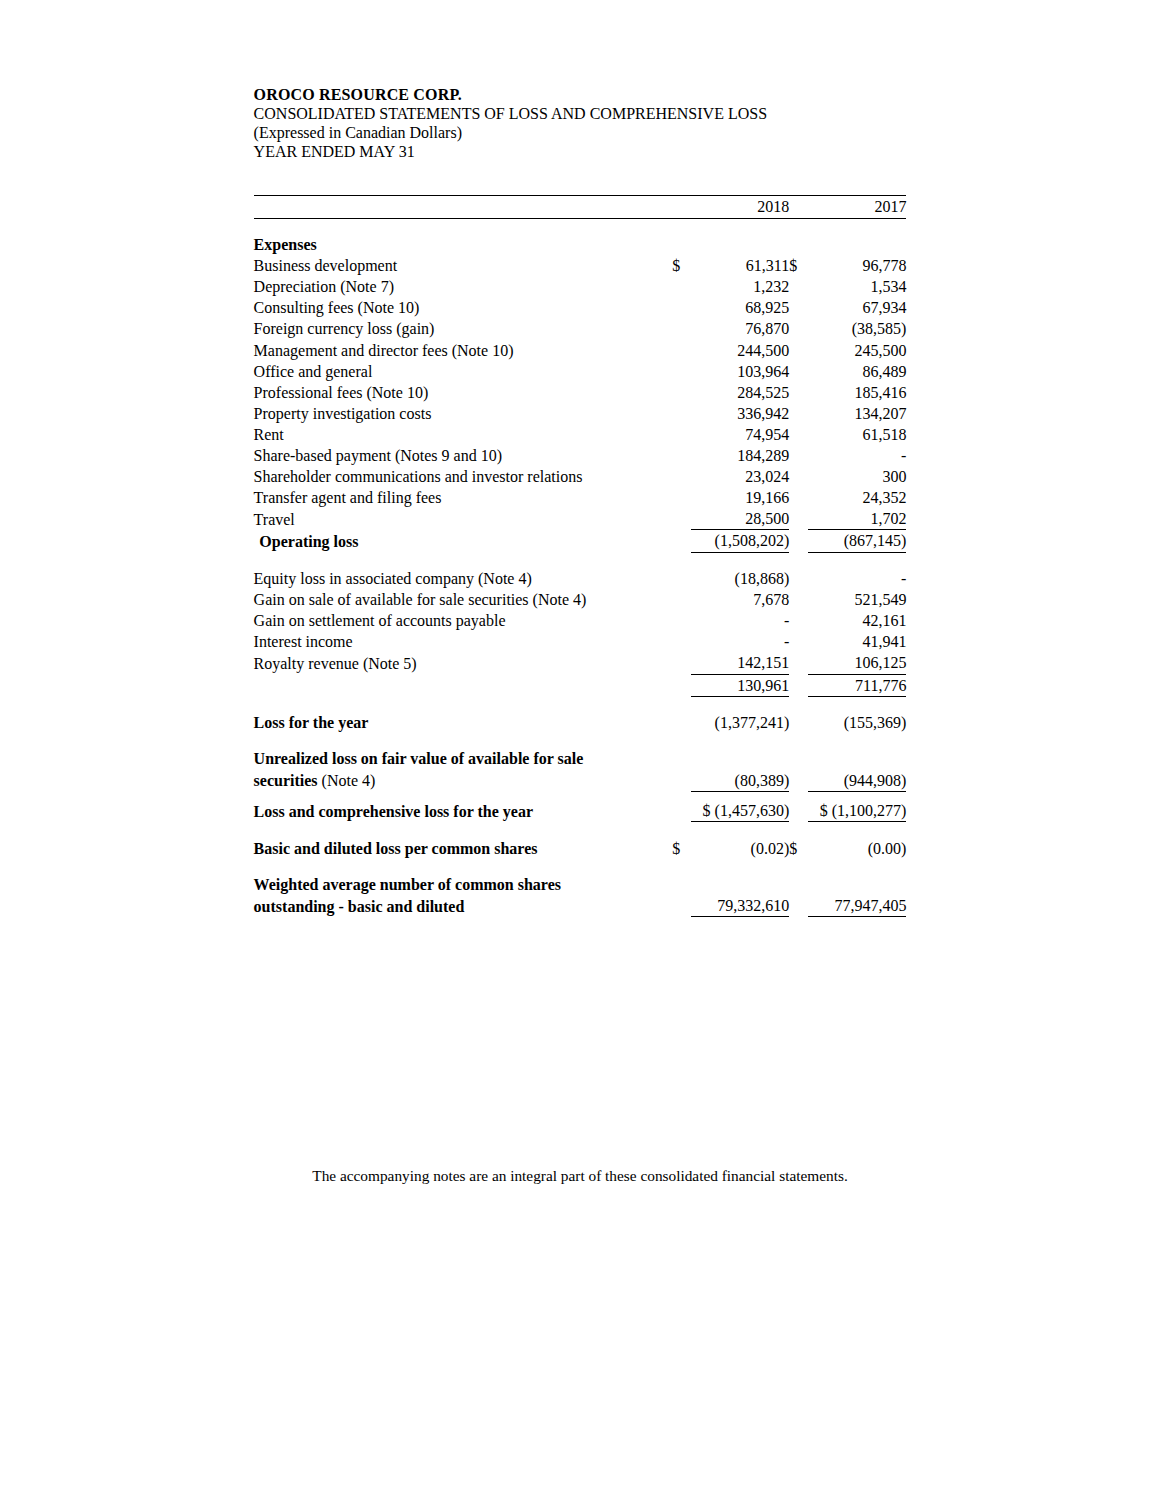OROCO RESOURCE CORP.
CONSOLIDATED STATEMENTS OF LOSS AND COMPREHENSIVE LOSS
(Expressed in Canadian Dollars)
YEAR ENDED MAY 31
| | | 2018 | | 2017 |
| Expenses | | | | |
| Business development | $ | 61,311 | $ | 96,778 |
| Depreciation (Note 7) | | 1,232 | | 1,534 |
| Consulting fees (Note 10) | | 68,925 | | 67,934 |
| Foreign currency loss (gain) | | 76,870 | | (38,585) |
| Management and director fees (Note 10) | | 244,500 | | 245,500 |
| Office and general | | 103,964 | | 86,489 |
| Professional fees (Note 10) | | 284,525 | | 185,416 |
| Property investigation costs | | 336,942 | | 134,207 |
| Rent | | 74,954 | | 61,518 |
| Share-based payment (Notes 9 and 10) | | 184,289 | | - |
| Shareholder communications and investor relations | | 23,024 | | 300 |
| Transfer agent and filing fees | | 19,166 | | 24,352 |
| Travel | | 28,500 | | 1,702 |
| Operating loss | | (1,508,202) | | (867,145) |
| Equity loss in associated company (Note 4) | | (18,868) | | - |
| Gain on sale of available for sale securities (Note 4) | | 7,678 | | 521,549 |
| Gain on settlement of accounts payable | | - | | 42,161 |
| Interest income | | - | | 41,941 |
| Royalty revenue (Note 5) | | 142,151 | | 106,125 |
| | | 130,961 | | 711,776 |
| Loss for the year | | (1,377,241) | | (155,369) |
| Unrealized loss on fair value of available for sale | | | | |
| securities (Note 4) | | (80,389) | | (944,908) |
| Loss and comprehensive loss for the year | | $ (1,457,630) | | $ (1,100,277) |
| Basic and diluted loss per common shares | $ | (0.02) | $ | (0.00) |
| Weighted average number of common shares | | | | |
| outstanding - basic and diluted | | 79,332,610 | | 77,947,405 |
The accompanying notes are an integral part of these consolidated financial statements.